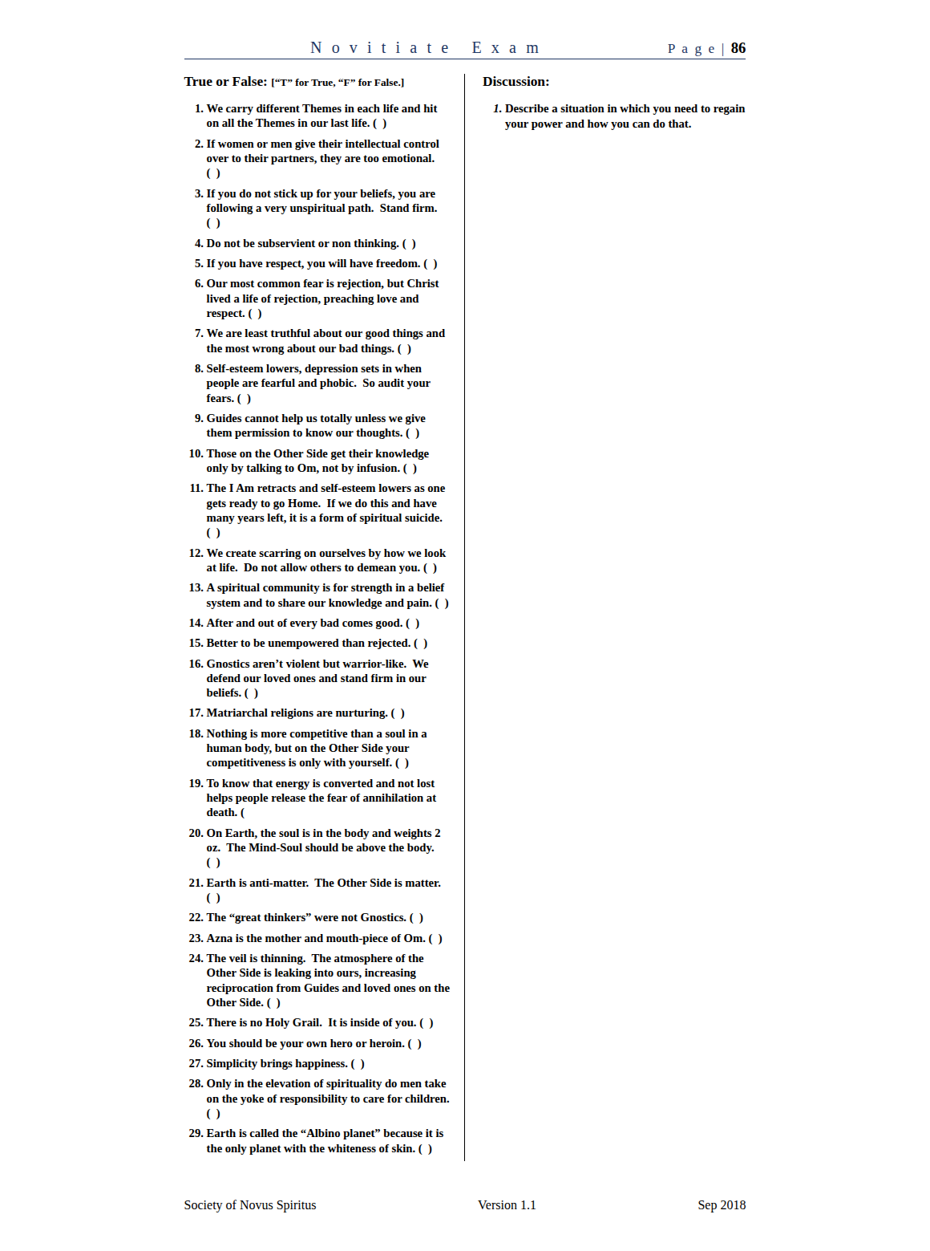N o v i t i a t e E x a m
P a g e | 86
True or False: [“T” for True, “F” for False.]
We carry different Themes in each life and hit on all the Themes in our last life. ( )
If women or men give their intellectual control over to their partners, they are too emotional. ( )
If you do not stick up for your beliefs, you are following a very unspiritual path. Stand firm. ( )
Do not be subservient or non thinking. ( )
If you have respect, you will have freedom. ( )
Our most common fear is rejection, but Christ lived a life of rejection, preaching love and respect. ( )
We are least truthful about our good things and the most wrong about our bad things. ( )
Self-esteem lowers, depression sets in when people are fearful and phobic. So audit your fears. ( )
Guides cannot help us totally unless we give them permission to know our thoughts. ( )
Those on the Other Side get their knowledge only by talking to Om, not by infusion. ( )
The I Am retracts and self-esteem lowers as one gets ready to go Home. If we do this and have many years left, it is a form of spiritual suicide. ( )
We create scarring on ourselves by how we look at life. Do not allow others to demean you. ( )
A spiritual community is for strength in a belief system and to share our knowledge and pain. ( )
After and out of every bad comes good. ( )
Better to be unempowered than rejected. ( )
Gnostics aren’t violent but warrior-like. We defend our loved ones and stand firm in our beliefs. ( )
Matriarchal religions are nurturing. ( )
Nothing is more competitive than a soul in a human body, but on the Other Side your competitiveness is only with yourself. ( )
To know that energy is converted and not lost helps people release the fear of annihilation at death. (
On Earth, the soul is in the body and weights 2 oz. The Mind-Soul should be above the body. ( )
Earth is anti-matter. The Other Side is matter. ( )
The “great thinkers” were not Gnostics. ( )
Azna is the mother and mouth-piece of Om. ( )
The veil is thinning. The atmosphere of the Other Side is leaking into ours, increasing reciprocation from Guides and loved ones on the Other Side. ( )
There is no Holy Grail. It is inside of you. ( )
You should be your own hero or heroin. ( )
Simplicity brings happiness. ( )
Only in the elevation of spirituality do men take on the yoke of responsibility to care for children. ( )
Earth is called the “Albino planet” because it is the only planet with the whiteness of skin. ( )
Discussion:
Describe a situation in which you need to regain your power and how you can do that.
Society of Novus Spiritus
Version 1.1
Sep 2018